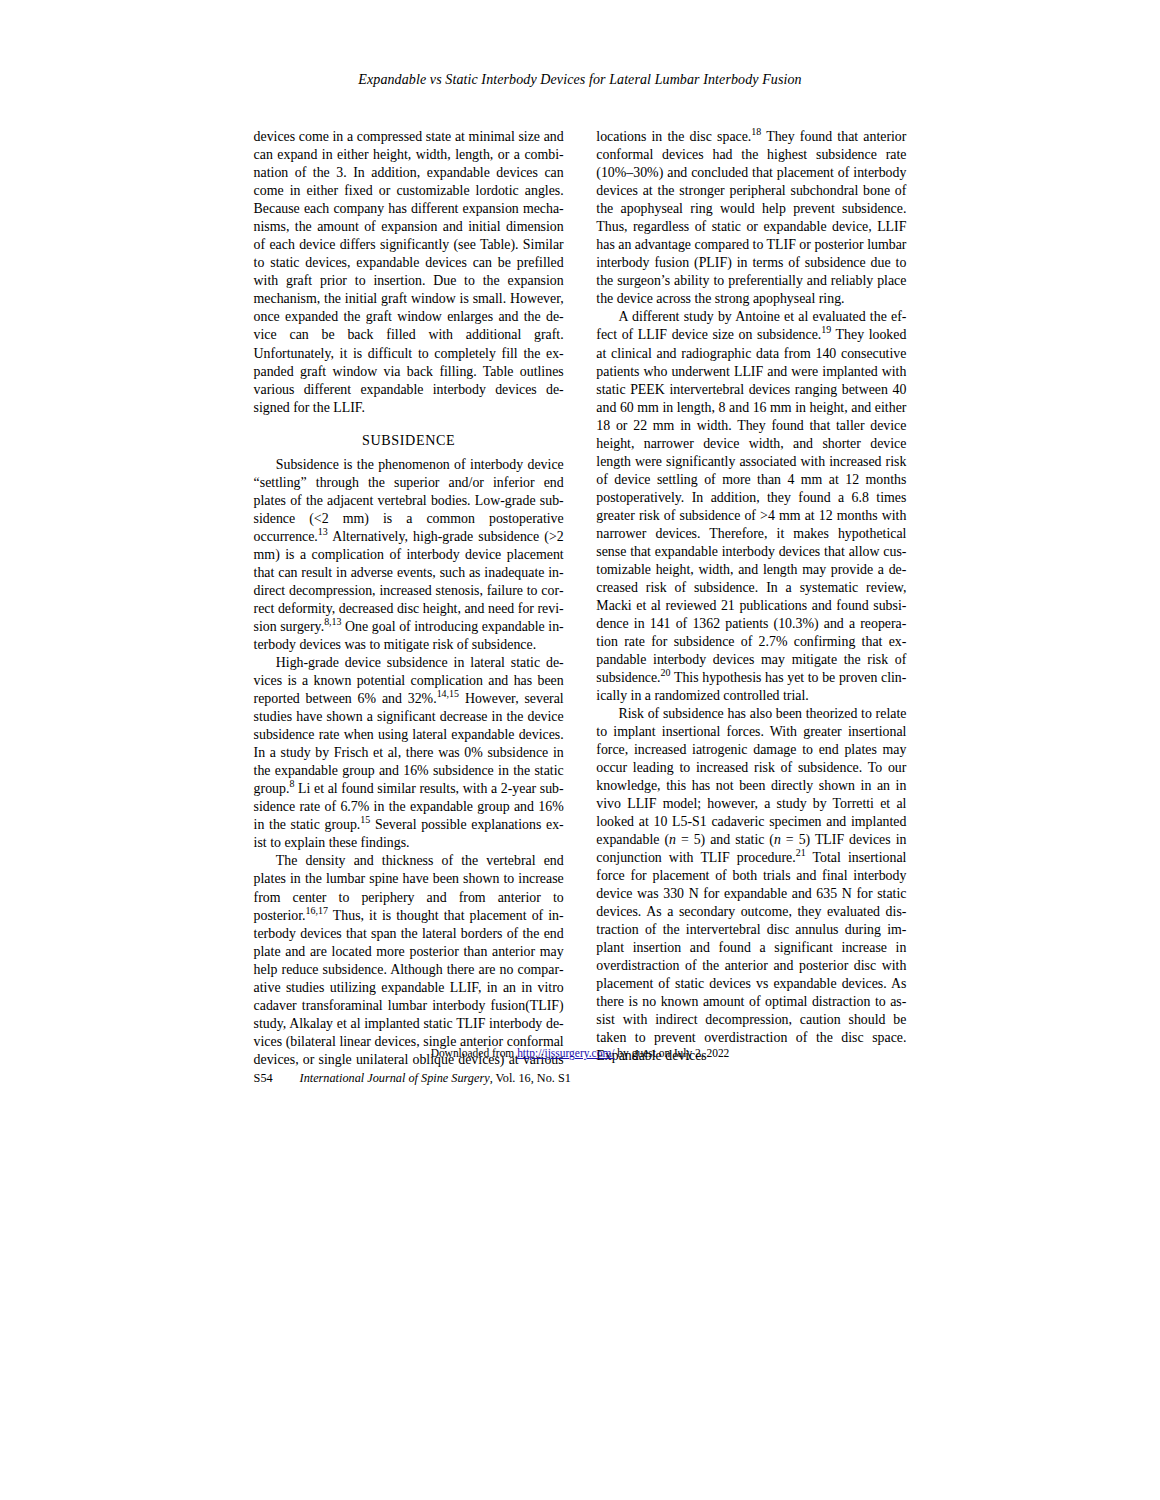Expandable vs Static Interbody Devices for Lateral Lumbar Interbody Fusion
devices come in a compressed state at minimal size and can expand in either height, width, length, or a combination of the 3. In addition, expandable devices can come in either fixed or customizable lordotic angles. Because each company has different expansion mechanisms, the amount of expansion and initial dimension of each device differs significantly (see Table). Similar to static devices, expandable devices can be prefilled with graft prior to insertion. Due to the expansion mechanism, the initial graft window is small. However, once expanded the graft window enlarges and the device can be back filled with additional graft. Unfortunately, it is difficult to completely fill the expanded graft window via back filling. Table outlines various different expandable interbody devices designed for the LLIF.
Subsidence
Subsidence is the phenomenon of interbody device “settling” through the superior and/or inferior end plates of the adjacent vertebral bodies. Low-grade subsidence (<2 mm) is a common postoperative occurrence.13 Alternatively, high-grade subsidence (>2 mm) is a complication of interbody device placement that can result in adverse events, such as inadequate indirect decompression, increased stenosis, failure to correct deformity, decreased disc height, and need for revision surgery.8,13 One goal of introducing expandable interbody devices was to mitigate risk of subsidence.
High-grade device subsidence in lateral static devices is a known potential complication and has been reported between 6% and 32%.14,15 However, several studies have shown a significant decrease in the device subsidence rate when using lateral expandable devices. In a study by Frisch et al, there was 0% subsidence in the expandable group and 16% subsidence in the static group.8 Li et al found similar results, with a 2-year subsidence rate of 6.7% in the expandable group and 16% in the static group.15 Several possible explanations exist to explain these findings.
The density and thickness of the vertebral end plates in the lumbar spine have been shown to increase from center to periphery and from anterior to posterior.16,17 Thus, it is thought that placement of interbody devices that span the lateral borders of the end plate and are located more posterior than anterior may help reduce subsidence. Although there are no comparative studies utilizing expandable LLIF, in an in vitro cadaver transforaminal lumbar interbody fusion(TLIF) study, Alkalay et al implanted static TLIF interbody devices (bilateral linear devices, single anterior conformal devices, or single unilateral oblique devices) at various locations in the disc space.18 They found that anterior conformal devices had the highest subsidence rate (10%–30%) and concluded that placement of interbody devices at the stronger peripheral subchondral bone of the apophyseal ring would help prevent subsidence. Thus, regardless of static or expandable device, LLIF has an advantage compared to TLIF or posterior lumbar interbody fusion (PLIF) in terms of subsidence due to the surgeon’s ability to preferentially and reliably place the device across the strong apophyseal ring.
A different study by Antoine et al evaluated the effect of LLIF device size on subsidence.19 They looked at clinical and radiographic data from 140 consecutive patients who underwent LLIF and were implanted with static PEEK intervertebral devices ranging between 40 and 60 mm in length, 8 and 16 mm in height, and either 18 or 22 mm in width. They found that taller device height, narrower device width, and shorter device length were significantly associated with increased risk of device settling of more than 4 mm at 12 months postoperatively. In addition, they found a 6.8 times greater risk of subsidence of >4 mm at 12 months with narrower devices. Therefore, it makes hypothetical sense that expandable interbody devices that allow customizable height, width, and length may provide a decreased risk of subsidence. In a systematic review, Macki et al reviewed 21 publications and found subsidence in 141 of 1362 patients (10.3%) and a reoperation rate for subsidence of 2.7% confirming that expandable interbody devices may mitigate the risk of subsidence.20 This hypothesis has yet to be proven clinically in a randomized controlled trial.
Risk of subsidence has also been theorized to relate to implant insertional forces. With greater insertional force, increased iatrogenic damage to end plates may occur leading to increased risk of subsidence. To our knowledge, this has not been directly shown in an in vivo LLIF model; however, a study by Torretti et al looked at 10 L5-S1 cadaveric specimen and implanted expandable (n = 5) and static (n = 5) TLIF devices in conjunction with TLIF procedure.21 Total insertional force for placement of both trials and final interbody device was 330 N for expandable and 635 N for static devices. As a secondary outcome, they evaluated distraction of the intervertebral disc annulus during implant insertion and found a significant increase in overdistraction of the anterior and posterior disc with placement of static devices vs expandable devices. As there is no known amount of optimal distraction to assist with indirect decompression, caution should be taken to prevent overdistraction of the disc space. Expandable devices
Downloaded from http://ijssurgery.com/ by guest on July 2, 2022
S54 International Journal of Spine Surgery, Vol. 16, No. S1